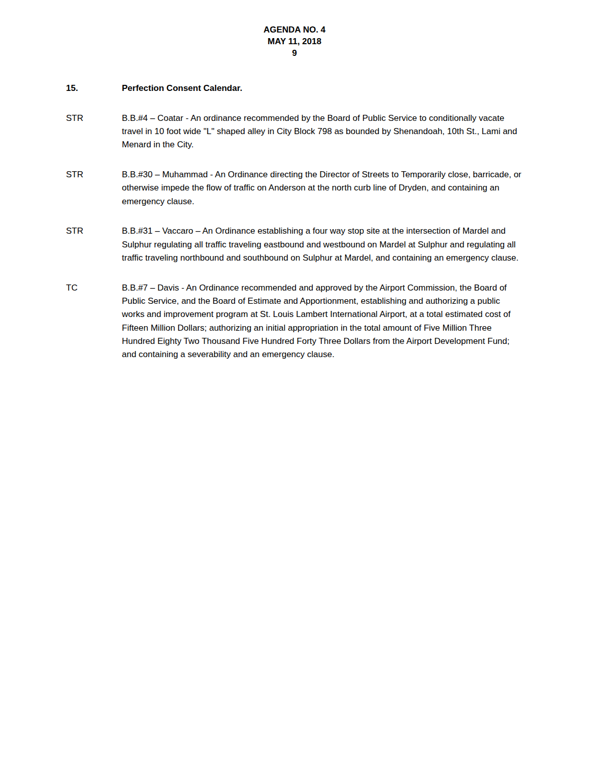AGENDA NO. 4
MAY 11, 2018
9
15.
Perfection Consent Calendar.
STR
B.B.#4 – Coatar - An ordinance recommended by the Board of Public Service to conditionally vacate travel in 10 foot wide "L" shaped alley in City Block 798 as bounded by Shenandoah, 10th St., Lami and Menard in the City.
STR
B.B.#30 – Muhammad - An Ordinance directing the Director of Streets to Temporarily close, barricade, or otherwise impede the flow of traffic on Anderson at the north curb line of Dryden, and containing an emergency clause.
STR
B.B.#31 – Vaccaro – An Ordinance establishing a four way stop site at the intersection of Mardel and Sulphur regulating all traffic traveling eastbound and westbound on Mardel at Sulphur and regulating all traffic traveling northbound and southbound on Sulphur at Mardel, and containing an emergency clause.
TC
B.B.#7 – Davis - An Ordinance recommended and approved by the Airport Commission, the Board of Public Service, and the Board of Estimate and Apportionment, establishing and authorizing a public works and improvement program at St. Louis Lambert International Airport, at a total estimated cost of Fifteen Million Dollars; authorizing an initial appropriation in the total amount of Five Million Three Hundred Eighty Two Thousand Five Hundred Forty Three Dollars from the Airport Development Fund; and containing a severability and an emergency clause.